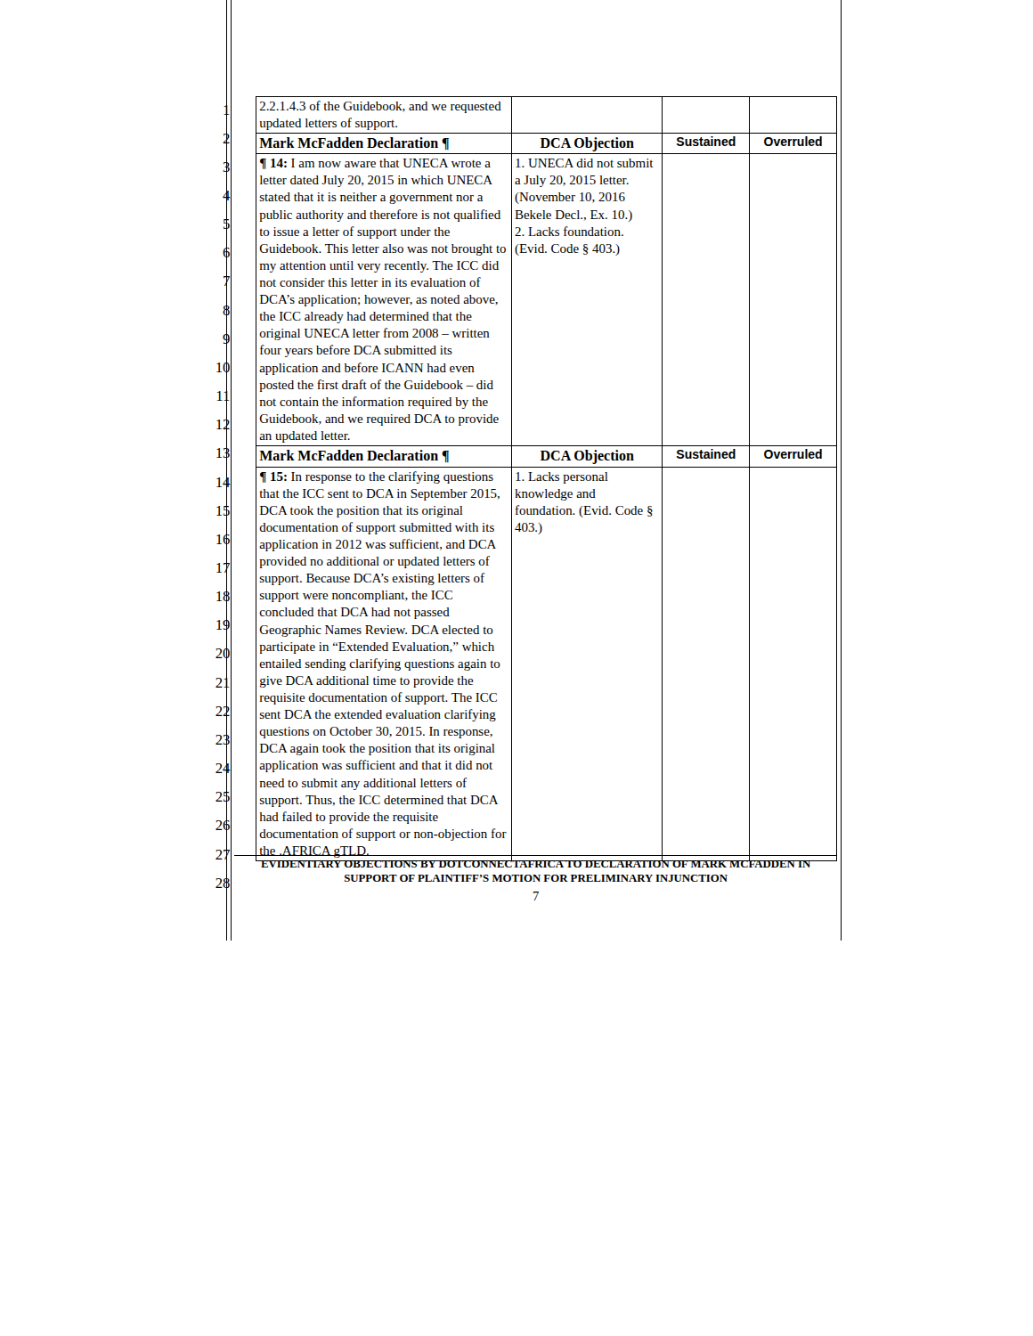1
2
3
4
5
6
7
8
9
10
11
12
13
14
15
16
17
18
19
20
21
22
23
24
25
26
27
28
| 2.2.1.4.3 of the Guidebook, and we requested updated letters of support. | | | |
| Mark McFadden Declaration ¶ | DCA Objection | Sustained | Overruled |
| ¶ 14: I am now aware that UNECA wrote a letter dated July 20, 2015 in which UNECA stated that it is neither a government nor a public authority and therefore is not qualified to issue a letter of support under the Guidebook. This letter also was not brought to my attention until very recently. The ICC did not consider this letter in its evaluation of DCA’s application; however, as noted above, the ICC already had determined that the original UNECA letter from 2008 – written four years before DCA submitted its application and before ICANN had even posted the first draft of the Guidebook – did not contain the information required by the Guidebook, and we required DCA to provide an updated letter. | 1. UNECA did not submit a July 20, 2015 letter. (November 10, 2016 Bekele Decl., Ex. 10.) 2. Lacks foundation. (Evid. Code § 403.) | | |
| Mark McFadden Declaration ¶ | DCA Objection | Sustained | Overruled |
| ¶ 15: In response to the clarifying questions that the ICC sent to DCA in September 2015, DCA took the position that its original documentation of support submitted with its application in 2012 was sufficient, and DCA provided no additional or updated letters of support. Because DCA’s existing letters of support were noncompliant, the ICC concluded that DCA had not passed Geographic Names Review. DCA elected to participate in “Extended Evaluation,” which entailed sending clarifying questions again to give DCA additional time to provide the requisite documentation of support. The ICC sent DCA the extended evaluation clarifying questions on October 30, 2015. In response, DCA again took the position that its original application was sufficient and that it did not need to submit any additional letters of support. Thus, the ICC determined that DCA had failed to provide the requisite documentation of support or non-objection for the .AFRICA gTLD. | 1. Lacks personal knowledge and foundation. (Evid. Code § 403.) | | |
EVIDENTIARY OBJECTIONS BY DOTCONNECTAFRICA TO DECLARATION OF MARK MCFADDEN IN SUPPORT OF PLAINTIFF’S MOTION FOR PRELIMINARY INJUNCTION
7